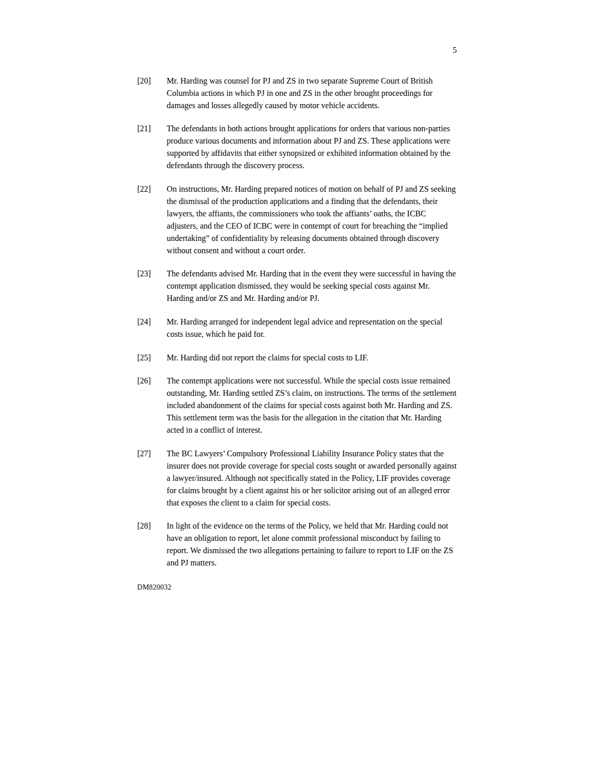5
[20] Mr. Harding was counsel for PJ and ZS in two separate Supreme Court of British Columbia actions in which PJ in one and ZS in the other brought proceedings for damages and losses allegedly caused by motor vehicle accidents.
[21] The defendants in both actions brought applications for orders that various non-parties produce various documents and information about PJ and ZS. These applications were supported by affidavits that either synopsized or exhibited information obtained by the defendants through the discovery process.
[22] On instructions, Mr. Harding prepared notices of motion on behalf of PJ and ZS seeking the dismissal of the production applications and a finding that the defendants, their lawyers, the affiants, the commissioners who took the affiants’ oaths, the ICBC adjusters, and the CEO of ICBC were in contempt of court for breaching the “implied undertaking” of confidentiality by releasing documents obtained through discovery without consent and without a court order.
[23] The defendants advised Mr. Harding that in the event they were successful in having the contempt application dismissed, they would be seeking special costs against Mr. Harding and/or ZS and Mr. Harding and/or PJ.
[24] Mr. Harding arranged for independent legal advice and representation on the special costs issue, which he paid for.
[25] Mr. Harding did not report the claims for special costs to LIF.
[26] The contempt applications were not successful. While the special costs issue remained outstanding, Mr. Harding settled ZS’s claim, on instructions. The terms of the settlement included abandonment of the claims for special costs against both Mr. Harding and ZS. This settlement term was the basis for the allegation in the citation that Mr. Harding acted in a conflict of interest.
[27] The BC Lawyers’ Compulsory Professional Liability Insurance Policy states that the insurer does not provide coverage for special costs sought or awarded personally against a lawyer/insured. Although not specifically stated in the Policy, LIF provides coverage for claims brought by a client against his or her solicitor arising out of an alleged error that exposes the client to a claim for special costs.
[28] In light of the evidence on the terms of the Policy, we held that Mr. Harding could not have an obligation to report, let alone commit professional misconduct by failing to report. We dismissed the two allegations pertaining to failure to report to LIF on the ZS and PJ matters.
DM820032